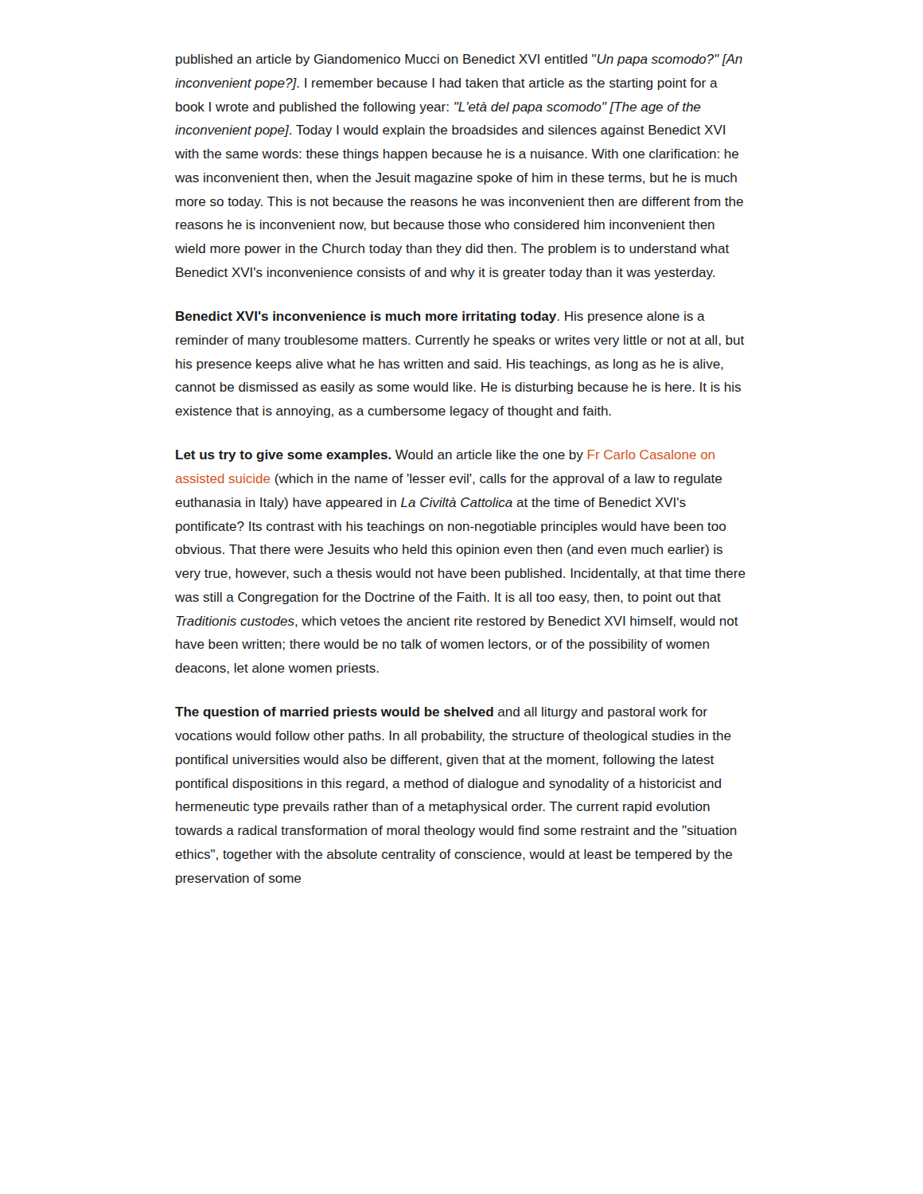published an article by Giandomenico Mucci on Benedict XVI entitled "Un papa scomodo?" [An inconvenient pope?]. I remember because I had taken that article as the starting point for a book I wrote and published the following year: "L'età del papa scomodo" [The age of the inconvenient pope]. Today I would explain the broadsides and silences against Benedict XVI with the same words: these things happen because he is a nuisance. With one clarification: he was inconvenient then, when the Jesuit magazine spoke of him in these terms, but he is much more so today. This is not because the reasons he was inconvenient then are different from the reasons he is inconvenient now, but because those who considered him inconvenient then wield more power in the Church today than they did then. The problem is to understand what Benedict XVI's inconvenience consists of and why it is greater today than it was yesterday.
Benedict XVI's inconvenience is much more irritating today. His presence alone is a reminder of many troublesome matters. Currently he speaks or writes very little or not at all, but his presence keeps alive what he has written and said. His teachings, as long as he is alive, cannot be dismissed as easily as some would like. He is disturbing because he is here. It is his existence that is annoying, as a cumbersome legacy of thought and faith.
Let us try to give some examples. Would an article like the one by Fr Carlo Casalone on assisted suicide (which in the name of 'lesser evil', calls for the approval of a law to regulate euthanasia in Italy) have appeared in La Civiltà Cattolica at the time of Benedict XVI's pontificate? Its contrast with his teachings on non-negotiable principles would have been too obvious. That there were Jesuits who held this opinion even then (and even much earlier) is very true, however, such a thesis would not have been published. Incidentally, at that time there was still a Congregation for the Doctrine of the Faith. It is all too easy, then, to point out that Traditionis custodes, which vetoes the ancient rite restored by Benedict XVI himself, would not have been written; there would be no talk of women lectors, or of the possibility of women deacons, let alone women priests.
The question of married priests would be shelved and all liturgy and pastoral work for vocations would follow other paths. In all probability, the structure of theological studies in the pontifical universities would also be different, given that at the moment, following the latest pontifical dispositions in this regard, a method of dialogue and synodality of a historicist and hermeneutic type prevails rather than of a metaphysical order. The current rapid evolution towards a radical transformation of moral theology would find some restraint and the "situation ethics", together with the absolute centrality of conscience, would at least be tempered by the preservation of some